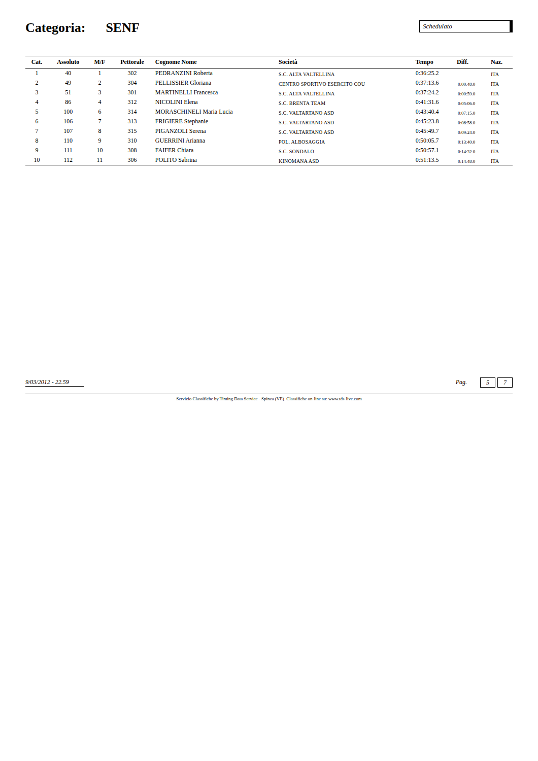Categoria: SENF
Schedulato
| Cat. | Assoluto | M/F | Pettorale | Cognome Nome | Società | Tempo | Diff. | Naz. |
| --- | --- | --- | --- | --- | --- | --- | --- | --- |
| 1 | 40 | 1 | 302 | PEDRANZINI Roberta | S.C. ALTA VALTELLINA | 0:36:25.2 | | ITA |
| 2 | 49 | 2 | 304 | PELLISSIER Gloriana | CENTRO SPORTIVO ESERCITO COU | 0:37:13.6 | 0:00:48.0 | ITA |
| 3 | 51 | 3 | 301 | MARTINELLI Francesca | S.C. ALTA VALTELLINA | 0:37:24.2 | 0:00:59.0 | ITA |
| 4 | 86 | 4 | 312 | NICOLINI Elena | S.C. BRENTA TEAM | 0:41:31.6 | 0:05:06.0 | ITA |
| 5 | 100 | 6 | 314 | MORASCHINELI Maria Lucia | S.C. VALTARTANO ASD | 0:43:40.4 | 0:07:15.0 | ITA |
| 6 | 106 | 7 | 313 | FRIGIERE Stephanie | S.C. VALTARTANO ASD | 0:45:23.8 | 0:08:58.0 | ITA |
| 7 | 107 | 8 | 315 | PIGANZOLI Serena | S.C. VALTARTANO ASD | 0:45:49.7 | 0:09:24.0 | ITA |
| 8 | 110 | 9 | 310 | GUERRINI Arianna | POL. ALBOSAGGIA | 0:50:05.7 | 0:13:40.0 | ITA |
| 9 | 111 | 10 | 308 | FAIFER Chiara | S.C. SONDALO | 0:50:57.1 | 0:14:32.0 | ITA |
| 10 | 112 | 11 | 306 | POLITO Sabrina | KINOMANA ASD | 0:51:13.5 | 0:14:48.0 | ITA |
9/03/2012 - 22.59 Pag. 57
Servizio Classifiche by Timing Data Service - Spinea (VE). Classifiche on-line su: www.tds-live.com